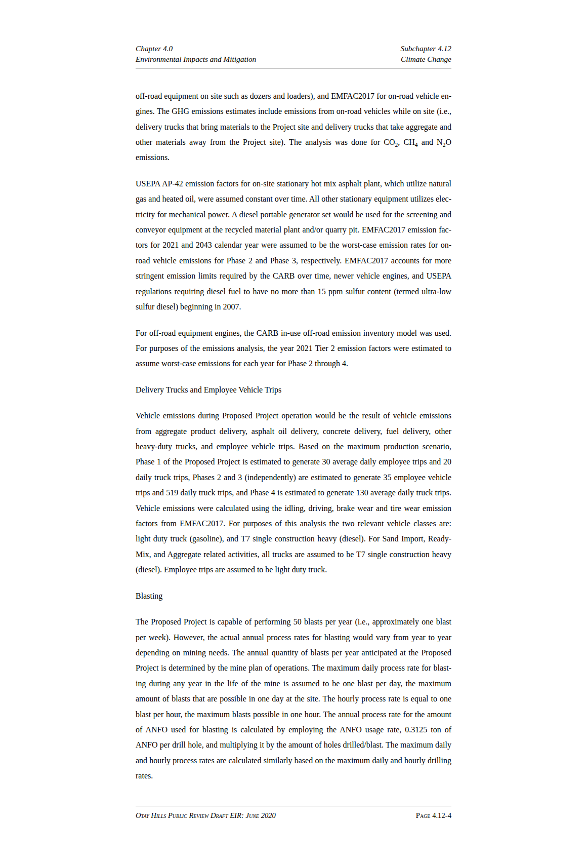Chapter 4.0
Environmental Impacts and Mitigation
Subchapter 4.12
Climate Change
off-road equipment on site such as dozers and loaders), and EMFAC2017 for on-road vehicle engines. The GHG emissions estimates include emissions from on-road vehicles while on site (i.e., delivery trucks that bring materials to the Project site and delivery trucks that take aggregate and other materials away from the Project site). The analysis was done for CO2, CH4 and N2O emissions.
USEPA AP-42 emission factors for on-site stationary hot mix asphalt plant, which utilize natural gas and heated oil, were assumed constant over time. All other stationary equipment utilizes electricity for mechanical power. A diesel portable generator set would be used for the screening and conveyor equipment at the recycled material plant and/or quarry pit. EMFAC2017 emission factors for 2021 and 2043 calendar year were assumed to be the worst-case emission rates for on-road vehicle emissions for Phase 2 and Phase 3, respectively. EMFAC2017 accounts for more stringent emission limits required by the CARB over time, newer vehicle engines, and USEPA regulations requiring diesel fuel to have no more than 15 ppm sulfur content (termed ultra-low sulfur diesel) beginning in 2007.
For off-road equipment engines, the CARB in-use off-road emission inventory model was used. For purposes of the emissions analysis, the year 2021 Tier 2 emission factors were estimated to assume worst-case emissions for each year for Phase 2 through 4.
Delivery Trucks and Employee Vehicle Trips
Vehicle emissions during Proposed Project operation would be the result of vehicle emissions from aggregate product delivery, asphalt oil delivery, concrete delivery, fuel delivery, other heavy-duty trucks, and employee vehicle trips. Based on the maximum production scenario, Phase 1 of the Proposed Project is estimated to generate 30 average daily employee trips and 20 daily truck trips, Phases 2 and 3 (independently) are estimated to generate 35 employee vehicle trips and 519 daily truck trips, and Phase 4 is estimated to generate 130 average daily truck trips. Vehicle emissions were calculated using the idling, driving, brake wear and tire wear emission factors from EMFAC2017. For purposes of this analysis the two relevant vehicle classes are: light duty truck (gasoline), and T7 single construction heavy (diesel). For Sand Import, Ready-Mix, and Aggregate related activities, all trucks are assumed to be T7 single construction heavy (diesel). Employee trips are assumed to be light duty truck.
Blasting
The Proposed Project is capable of performing 50 blasts per year (i.e., approximately one blast per week). However, the actual annual process rates for blasting would vary from year to year depending on mining needs. The annual quantity of blasts per year anticipated at the Proposed Project is determined by the mine plan of operations. The maximum daily process rate for blasting during any year in the life of the mine is assumed to be one blast per day, the maximum amount of blasts that are possible in one day at the site. The hourly process rate is equal to one blast per hour, the maximum blasts possible in one hour. The annual process rate for the amount of ANFO used for blasting is calculated by employing the ANFO usage rate, 0.3125 ton of ANFO per drill hole, and multiplying it by the amount of holes drilled/blast. The maximum daily and hourly process rates are calculated similarly based on the maximum daily and hourly drilling rates.
Otay Hills Public Review Draft EIR: June 2020
Page 4.12-4